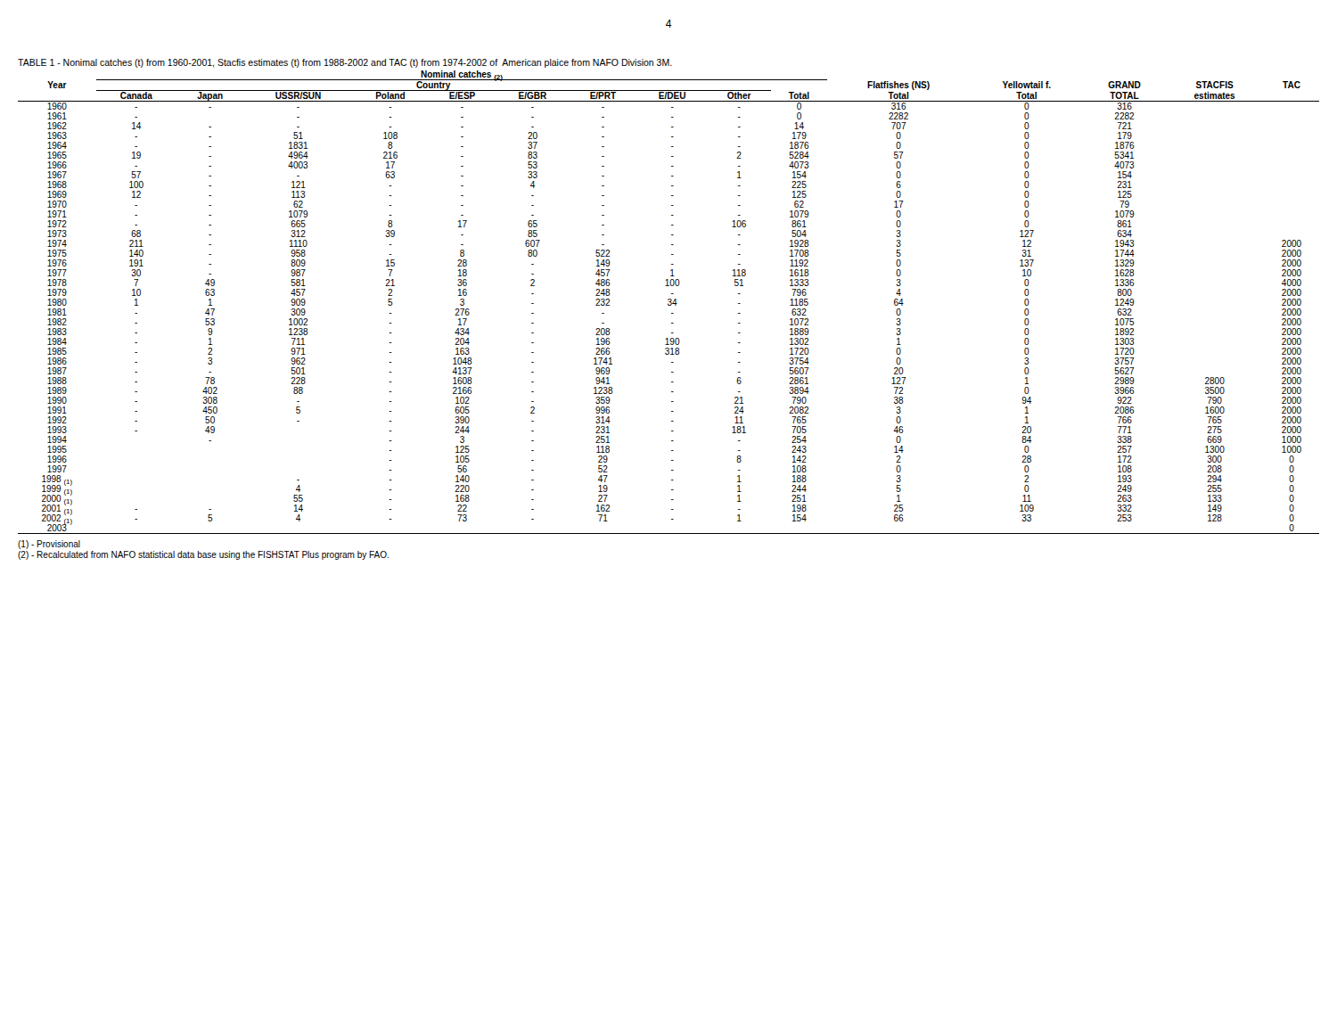4
TABLE 1 - Nonimal catches (t) from 1960-2001, Stacfis estimates (t) from 1988-2002 and TAC (t) from 1974-2002 of American plaice from NAFO Division 3M.
| | Nominal catches (2) | | | | | |
| --- | --- | --- | --- | --- | --- | --- |
| Year | Country | | Flatfishes (NS) | Yellowtail f. | GRAND | STACFIS | TAC |
| | Canada | Japan | USSR/SUN | Poland | E/ESP | E/GBR | E/PRT | E/DEU | Other | Total | Total | Total | TOTAL | estimates | |
| 1960 | - | - | - | - | - | - | - | - | - | 0 | 316 | 0 | 316 | | |
| 1961 | - | | - | - | - | - | - | - | - | 0 | 2282 | 0 | 2282 | | |
| 1962 | 14 | - | - | - | - | - | - | - | - | 14 | 707 | 0 | 721 | | |
| 1963 | - | - | 51 | 108 | - | 20 | - | - | - | 179 | 0 | 0 | 179 | | |
| 1964 | - | - | 1831 | 8 | - | 37 | - | - | - | 1876 | 0 | 0 | 1876 | | |
| 1965 | 19 | - | 4964 | 216 | - | 83 | - | - | 2 | 5284 | 57 | 0 | 5341 | | |
| 1966 | - | - | 4003 | 17 | - | 53 | - | - | - | 4073 | 0 | 0 | 4073 | | |
| 1967 | 57 | - | - | 63 | - | 33 | - | - | 1 | 154 | 0 | 0 | 154 | | |
| 1968 | 100 | - | 121 | - | - | 4 | - | - | - | 225 | 6 | 0 | 231 | | |
| 1969 | 12 | - | 113 | - | - | - | - | - | - | 125 | 0 | 0 | 125 | | |
| 1970 | - | - | 62 | - | - | - | - | - | - | 62 | 17 | 0 | 79 | | |
| 1971 | - | - | 1079 | - | - | - | - | - | - | 1079 | 0 | 0 | 1079 | | |
| 1972 | - | - | 665 | 8 | 17 | 65 | - | - | 106 | 861 | 0 | 0 | 861 | | |
| 1973 | 68 | - | 312 | 39 | - | 85 | - | - | - | 504 | 3 | 127 | 634 | | |
| 1974 | 211 | - | 1110 | - | - | 607 | - | - | - | 1928 | 3 | 12 | 1943 | | 2000 |
| 1975 | 140 | - | 958 | - | 8 | 80 | 522 | - | - | 1708 | 5 | 31 | 1744 | | 2000 |
| 1976 | 191 | - | 809 | 15 | 28 | - | 149 | - | - | 1192 | 0 | 137 | 1329 | | 2000 |
| 1977 | 30 | - | 987 | 7 | 18 | - | 457 | 1 | 118 | 1618 | 0 | 10 | 1628 | | 2000 |
| 1978 | 7 | 49 | 581 | 21 | 36 | 2 | 486 | 100 | 51 | 1333 | 3 | 0 | 1336 | | 4000 |
| 1979 | 10 | 63 | 457 | 2 | 16 | - | 248 | - | - | 796 | 4 | 0 | 800 | | 2000 |
| 1980 | 1 | 1 | 909 | 5 | 3 | - | 232 | 34 | - | 1185 | 64 | 0 | 1249 | | 2000 |
| 1981 | - | 47 | 309 | - | 276 | - | - | - | - | 632 | 0 | 0 | 632 | | 2000 |
| 1982 | - | 53 | 1002 | - | 17 | - | - | - | - | 1072 | 3 | 0 | 1075 | | 2000 |
| 1983 | - | 9 | 1238 | - | 434 | - | 208 | - | - | 1889 | 3 | 0 | 1892 | | 2000 |
| 1984 | - | 1 | 711 | - | 204 | - | 196 | 190 | - | 1302 | 1 | 0 | 1303 | | 2000 |
| 1985 | - | 2 | 971 | - | 163 | - | 266 | 318 | - | 1720 | 0 | 0 | 1720 | | 2000 |
| 1986 | - | 3 | 962 | - | 1048 | - | 1741 | - | - | 3754 | 0 | 3 | 3757 | | 2000 |
| 1987 | - | - | 501 | - | 4137 | - | 969 | - | - | 5607 | 20 | 0 | 5627 | | 2000 |
| 1988 | - | 78 | 228 | - | 1608 | - | 941 | - | 6 | 2861 | 127 | 1 | 2989 | 2800 | 2000 |
| 1989 | - | 402 | 88 | - | 2166 | - | 1238 | - | - | 3894 | 72 | 0 | 3966 | 3500 | 2000 |
| 1990 | - | 308 | - | - | 102 | - | 359 | - | 21 | 790 | 38 | 94 | 922 | 790 | 2000 |
| 1991 | - | 450 | 5 | - | 605 | 2 | 996 | - | 24 | 2082 | 3 | 1 | 2086 | 1600 | 2000 |
| 1992 | - | 50 | - | - | 390 | - | 314 | - | 11 | 765 | 0 | 1 | 766 | 765 | 2000 |
| 1993 | - | 49 | | - | 244 | - | 231 | - | 181 | 705 | 46 | 20 | 771 | 275 | 2000 |
| 1994 | | - | | - | 3 | - | 251 | - | - | 254 | 0 | 84 | 338 | 669 | 1000 |
| 1995 | | | | - | 125 | - | 118 | - | - | 243 | 14 | 0 | 257 | 1300 | 1000 |
| 1996 | | | | - | 105 | - | 29 | - | 8 | 142 | 2 | 28 | 172 | 300 | 0 |
| 1997 | | | | - | 56 | - | 52 | - | - | 108 | 0 | 0 | 108 | 208 | 0 |
| 1998 (1) | | | - | - | 140 | - | 47 | - | 1 | 188 | 3 | 2 | 193 | 294 | 0 |
| 1999 (1) | | | 4 | - | 220 | - | 19 | - | 1 | 244 | 5 | 0 | 249 | 255 | 0 |
| 2000 (1) | | | 55 | - | 168 | - | 27 | - | 1 | 251 | 1 | 11 | 263 | 133 | 0 |
| 2001 (1) | - | - | 14 | - | 22 | - | 162 | - | - | 198 | 25 | 109 | 332 | 149 | 0 |
| 2002 (1) | - | 5 | 4 | - | 73 | - | 71 | - | 1 | 154 | 66 | 33 | 253 | 128 | 0 |
| 2003 | | | | | | | | | | | | | | | 0 |
(1) - Provisional
(2) - Recalculated from NAFO statistical data base using the FISHSTAT Plus program by FAO.